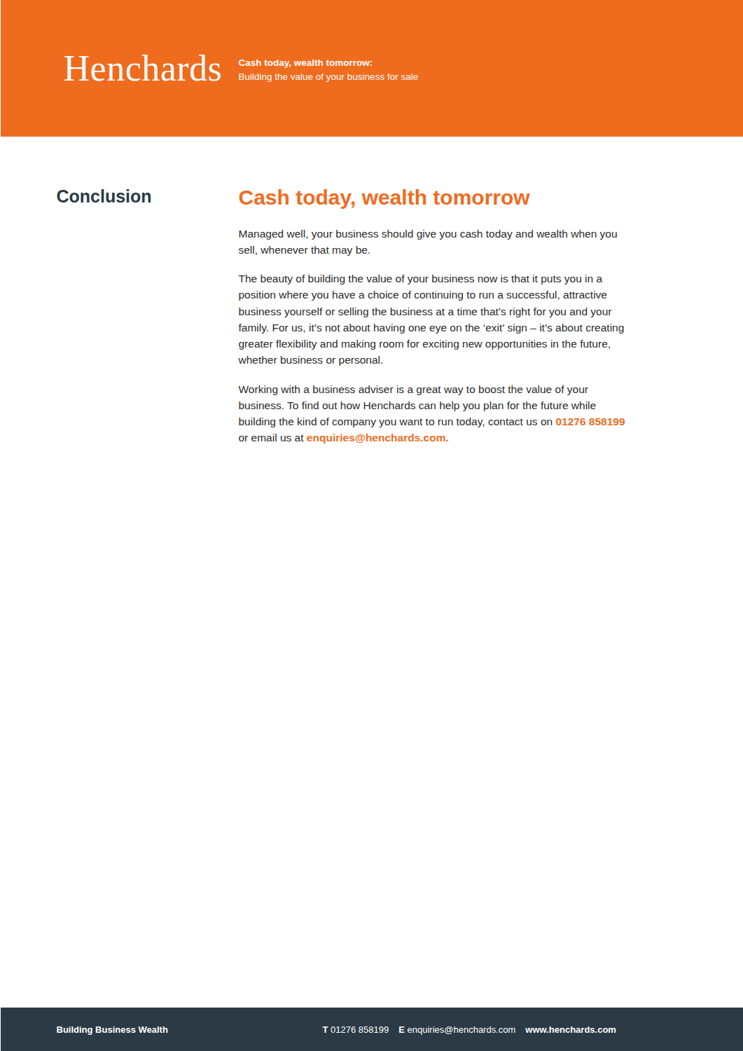Henchards
Cash today, wealth tomorrow:
Building the value of your business for sale
Conclusion
Cash today, wealth tomorrow
Managed well, your business should give you cash today and wealth when you sell, whenever that may be.
The beauty of building the value of your business now is that it puts you in a position where you have a choice of continuing to run a successful, attractive business yourself or selling the business at a time that’s right for you and your family. For us, it’s not about having one eye on the ‘exit’ sign – it’s about creating greater flexibility and making room for exciting new opportunities in the future, whether business or personal.
Working with a business adviser is a great way to boost the value of your business. To find out how Henchards can help you plan for the future while building the kind of company you want to run today, contact us on 01276 858199 or email us at enquiries@henchards.com.
Building Business Wealth
T 01276 858199 E enquiries@henchards.com www.henchards.com